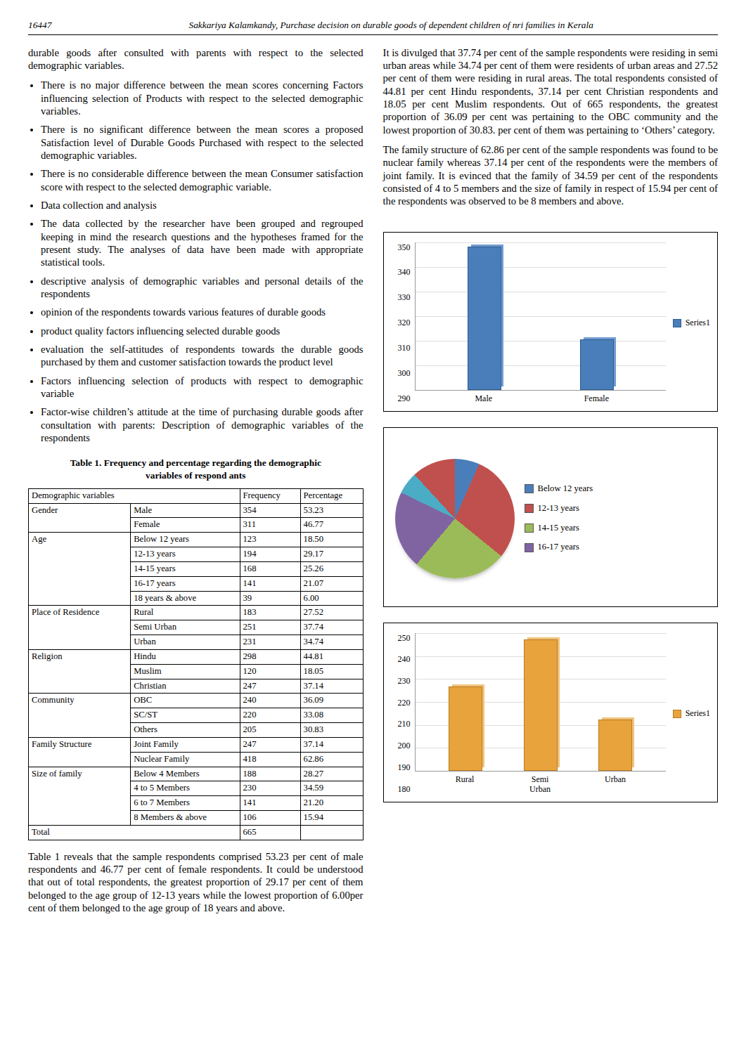16447 Sakkariya Kalamkandy, Purchase decision on durable goods of dependent children of nri families in Kerala
durable goods after consulted with parents with respect to the selected demographic variables.
There is no major difference between the mean scores concerning Factors influencing selection of Products with respect to the selected demographic variables.
There is no significant difference between the mean scores a proposed Satisfaction level of Durable Goods Purchased with respect to the selected demographic variables.
There is no considerable difference between the mean Consumer satisfaction score with respect to the selected demographic variable.
Data collection and analysis
The data collected by the researcher have been grouped and regrouped keeping in mind the research questions and the hypotheses framed for the present study. The analyses of data have been made with appropriate statistical tools.
descriptive analysis of demographic variables and personal details of the respondents
opinion of the respondents towards various features of durable goods
product quality factors influencing selected durable goods
evaluation the self-attitudes of respondents towards the durable goods purchased by them and customer satisfaction towards the product level
Factors influencing selection of products with respect to demographic variable
Factor-wise children’s attitude at the time of purchasing durable goods after consultation with parents: Description of demographic variables of the respondents
Table 1. Frequency and percentage regarding the demographic
variables of respond ants
| Demographic variables | Frequency | Percentage |
| --- | --- | --- |
| Gender | Male | 354 | 53.23 |
| Female | 311 | 46.77 |
| Age | Below 12 years | 123 | 18.50 |
| 12-13 years | 194 | 29.17 |
| 14-15 years | 168 | 25.26 |
| 16-17 years | 141 | 21.07 |
| 18 years & above | 39 | 6.00 |
| Place of Residence | Rural | 183 | 27.52 |
| Semi Urban | 251 | 37.74 |
| Urban | 231 | 34.74 |
| Religion | Hindu | 298 | 44.81 |
| Muslim | 120 | 18.05 |
| Christian | 247 | 37.14 |
| Community | OBC | 240 | 36.09 |
| SC/ST | 220 | 33.08 |
| Others | 205 | 30.83 |
| Family Structure | Joint Family | 247 | 37.14 |
| Nuclear Family | 418 | 62.86 |
| Size of family | Below 4 Members | 188 | 28.27 |
| 4 to 5 Members | 230 | 34.59 |
| 6 to 7 Members | 141 | 21.20 |
| 8 Members & above | 106 | 15.94 |
| Total | 665 | |
Table 1 reveals that the sample respondents comprised 53.23 per cent of male respondents and 46.77 per cent of female respondents. It could be understood that out of total respondents, the greatest proportion of 29.17 per cent of them belonged to the age group of 12-13 years while the lowest proportion of 6.00per cent of them belonged to the age group of 18 years and above.
It is divulged that 37.74 per cent of the sample respondents were residing in semi urban areas while 34.74 per cent of them were residents of urban areas and 27.52 per cent of them were residing in rural areas. The total respondents consisted of 44.81 per cent Hindu respondents, 37.14 per cent Christian respondents and 18.05 per cent Muslim respondents. Out of 665 respondents, the greatest proportion of 36.09 per cent was pertaining to the OBC community and the lowest proportion of 30.83. per cent of them was pertaining to ‘Others’ category.
The family structure of 62.86 per cent of the sample respondents was found to be nuclear family whereas 37.14 per cent of the respondents were the members of joint family. It is evinced that the family of 34.59 per cent of the respondents consisted of 4 to 5 members and the size of family in respect of 15.94 per cent of the respondents was observed to be 8 members and above.
350 340 330 320 310 300 290
Male Female
Series1
Below 12 years
12-13 years
14-15 years
16-17 years
250 240 230 220 210 200 190 180
Rural Semi
Urban Urban
Series1